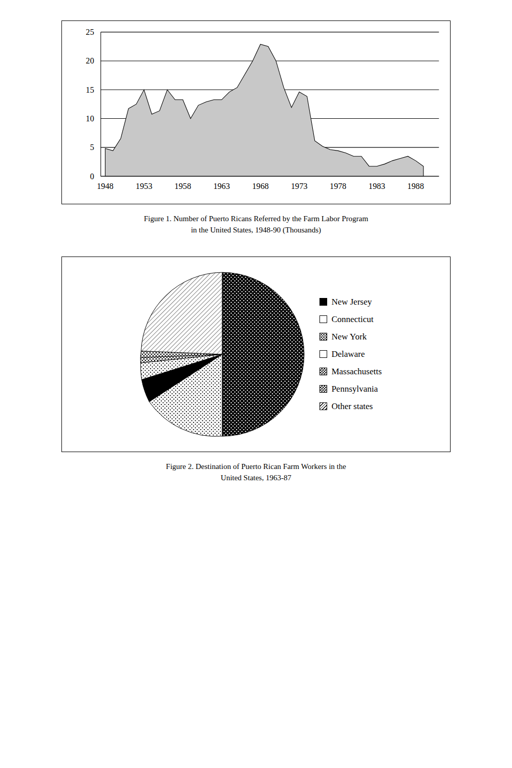25 20 15 10 5 0 1948 1953 1958 1963 1968 1973 1978 1983 1988
Figure 1. Number of Puerto Ricans Referred by the Farm Labor Program
in the United States, 1948-90 (Thousands)
New Jersey
Connecticut
New York
Delaware
Massachusetts
Pennsylvania
Other states
Figure 2. Destination of Puerto Rican Farm Workers in the
United States, 1963-87